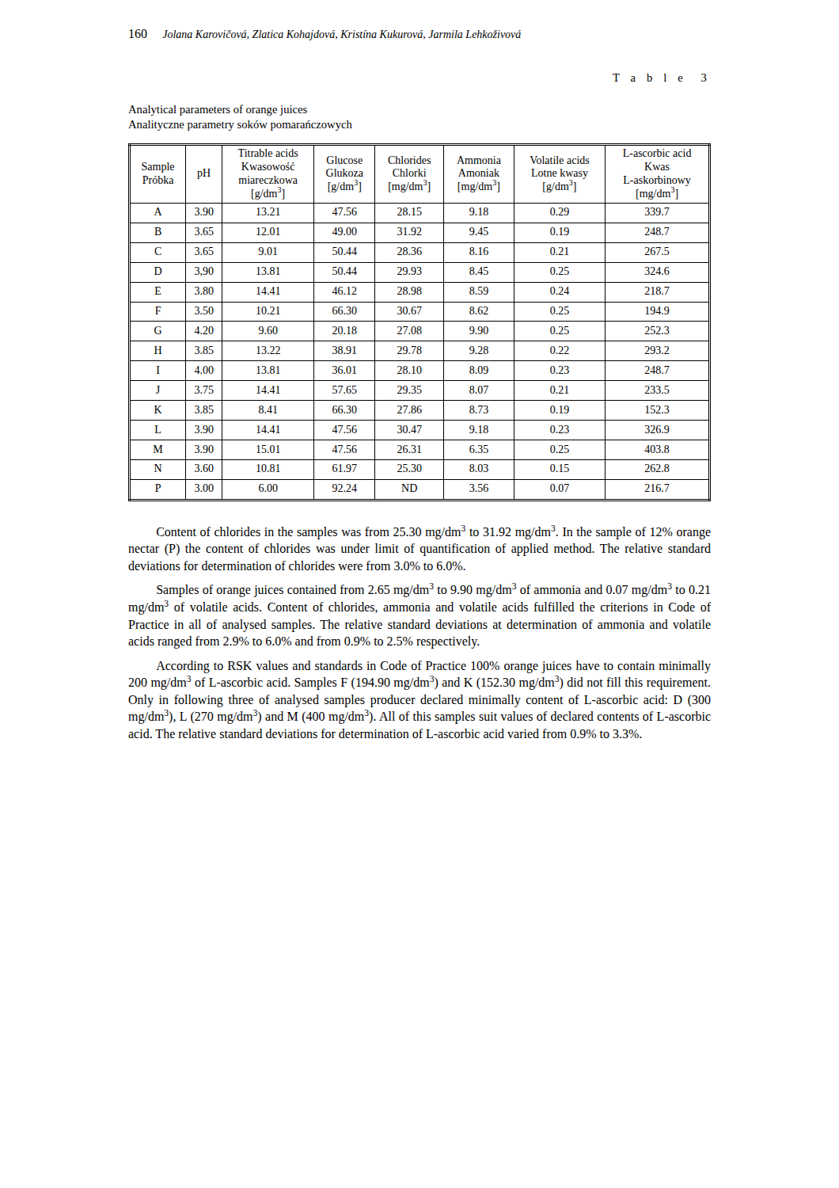160 Jolana Karovičová, Zlatica Kohajdová, Kristína Kukurová, Jarmila Lehkoživová
T a b l e 3
Analytical parameters of orange juices
Analityczne parametry soków pomarańczowych
| Sample Próbka | pH | Titrable acids Kwasowość miareczkowa [g/dm 3 ] | Glucose Glukoza [g/dm 3 ] | Chlorides Chlorki [mg/dm 3 ] | Ammonia Amoniak [mg/dm 3 ] | Volatile acids Lotne kwasy [g/dm 3 ] | L-ascorbic acid Kwas L-askorbinowy [mg/dm 3 ] |
| --- | --- | --- | --- | --- | --- | --- | --- |
| A | 3.90 | 13.21 | 47.56 | 28.15 | 9.18 | 0.29 | 339.7 |
| B | 3.65 | 12.01 | 49.00 | 31.92 | 9.45 | 0.19 | 248.7 |
| C | 3.65 | 9.01 | 50.44 | 28.36 | 8.16 | 0.21 | 267.5 |
| D | 3,90 | 13.81 | 50.44 | 29.93 | 8.45 | 0.25 | 324.6 |
| E | 3.80 | 14.41 | 46.12 | 28.98 | 8.59 | 0.24 | 218.7 |
| F | 3.50 | 10.21 | 66.30 | 30.67 | 8.62 | 0.25 | 194.9 |
| G | 4.20 | 9.60 | 20.18 | 27.08 | 9.90 | 0.25 | 252.3 |
| H | 3.85 | 13.22 | 38.91 | 29.78 | 9.28 | 0.22 | 293.2 |
| I | 4.00 | 13.81 | 36.01 | 28.10 | 8.09 | 0.23 | 248.7 |
| J | 3.75 | 14.41 | 57.65 | 29.35 | 8.07 | 0.21 | 233.5 |
| K | 3.85 | 8.41 | 66.30 | 27.86 | 8.73 | 0.19 | 152.3 |
| L | 3.90 | 14.41 | 47.56 | 30.47 | 9.18 | 0.23 | 326.9 |
| M | 3.90 | 15.01 | 47.56 | 26.31 | 6.35 | 0.25 | 403.8 |
| N | 3.60 | 10.81 | 61.97 | 25.30 | 8.03 | 0.15 | 262.8 |
| P | 3.00 | 6.00 | 92.24 | ND | 3.56 | 0.07 | 216.7 |
Content of chlorides in the samples was from 25.30 mg/dm3 to 31.92 mg/dm3. In the sample of 12% orange nectar (P) the content of chlorides was under limit of quantification of applied method. The relative standard deviations for determination of chlorides were from 3.0% to 6.0%.
Samples of orange juices contained from 2.65 mg/dm3 to 9.90 mg/dm3 of ammonia and 0.07 mg/dm3 to 0.21 mg/dm3 of volatile acids. Content of chlorides, ammonia and volatile acids fulfilled the criterions in Code of Practice in all of analysed samples. The relative standard deviations at determination of ammonia and volatile acids ranged from 2.9% to 6.0% and from 0.9% to 2.5% respectively.
According to RSK values and standards in Code of Practice 100% orange juices have to contain minimally 200 mg/dm3 of L-ascorbic acid. Samples F (194.90 mg/dm3) and K (152.30 mg/dm3) did not fill this requirement. Only in following three of analysed samples producer declared minimally content of L-ascorbic acid: D (300 mg/dm3), L (270 mg/dm3) and M (400 mg/dm3). All of this samples suit values of declared contents of L-ascorbic acid. The relative standard deviations for determination of L-ascorbic acid varied from 0.9% to 3.3%.